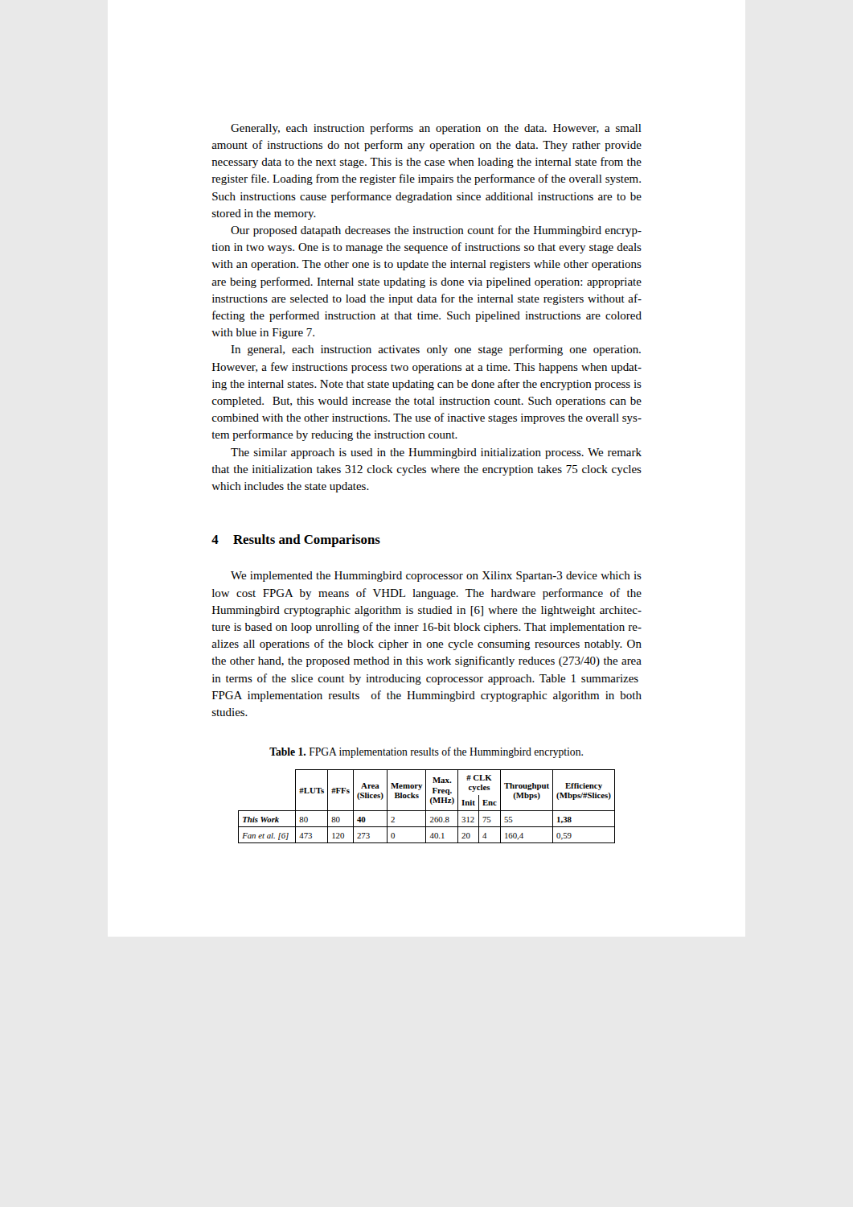Generally, each instruction performs an operation on the data. However, a small amount of instructions do not perform any operation on the data. They rather provide necessary data to the next stage. This is the case when loading the internal state from the register file. Loading from the register file impairs the performance of the overall system. Such instructions cause performance degradation since additional instructions are to be stored in the memory.
Our proposed datapath decreases the instruction count for the Hummingbird encryption in two ways. One is to manage the sequence of instructions so that every stage deals with an operation. The other one is to update the internal registers while other operations are being performed. Internal state updating is done via pipelined operation: appropriate instructions are selected to load the input data for the internal state registers without affecting the performed instruction at that time. Such pipelined instructions are colored with blue in Figure 7.
In general, each instruction activates only one stage performing one operation. However, a few instructions process two operations at a time. This happens when updating the internal states. Note that state updating can be done after the encryption process is completed. But, this would increase the total instruction count. Such operations can be combined with the other instructions. The use of inactive stages improves the overall system performance by reducing the instruction count.
The similar approach is used in the Hummingbird initialization process. We remark that the initialization takes 312 clock cycles where the encryption takes 75 clock cycles which includes the state updates.
4 Results and Comparisons
We implemented the Hummingbird coprocessor on Xilinx Spartan-3 device which is low cost FPGA by means of VHDL language. The hardware performance of the Hummingbird cryptographic algorithm is studied in [6] where the lightweight architecture is based on loop unrolling of the inner 16-bit block ciphers. That implementation realizes all operations of the block cipher in one cycle consuming resources notably. On the other hand, the proposed method in this work significantly reduces (273/40) the area in terms of the slice count by introducing coprocessor approach. Table 1 summarizes FPGA implementation results of the Hummingbird cryptographic algorithm in both studies.
Table 1. FPGA implementation results of the Hummingbird encryption.
| | #LUTs | #FFs | Area (Slices) | Memory Blocks | Max. Freq. (MHz) | # CLK cycles | Throughput (Mbps) | Efficiency (Mbps/#Slices) |
| --- | --- | --- | --- | --- | --- | --- | --- | --- |
| Init | Enc |
| This Work | 80 | 80 | 40 | 2 | 260.8 | 312 | 75 | 55 | 1,38 |
| Fan et al. [6] | 473 | 120 | 273 | 0 | 40.1 | 20 | 4 | 160,4 | 0,59 |